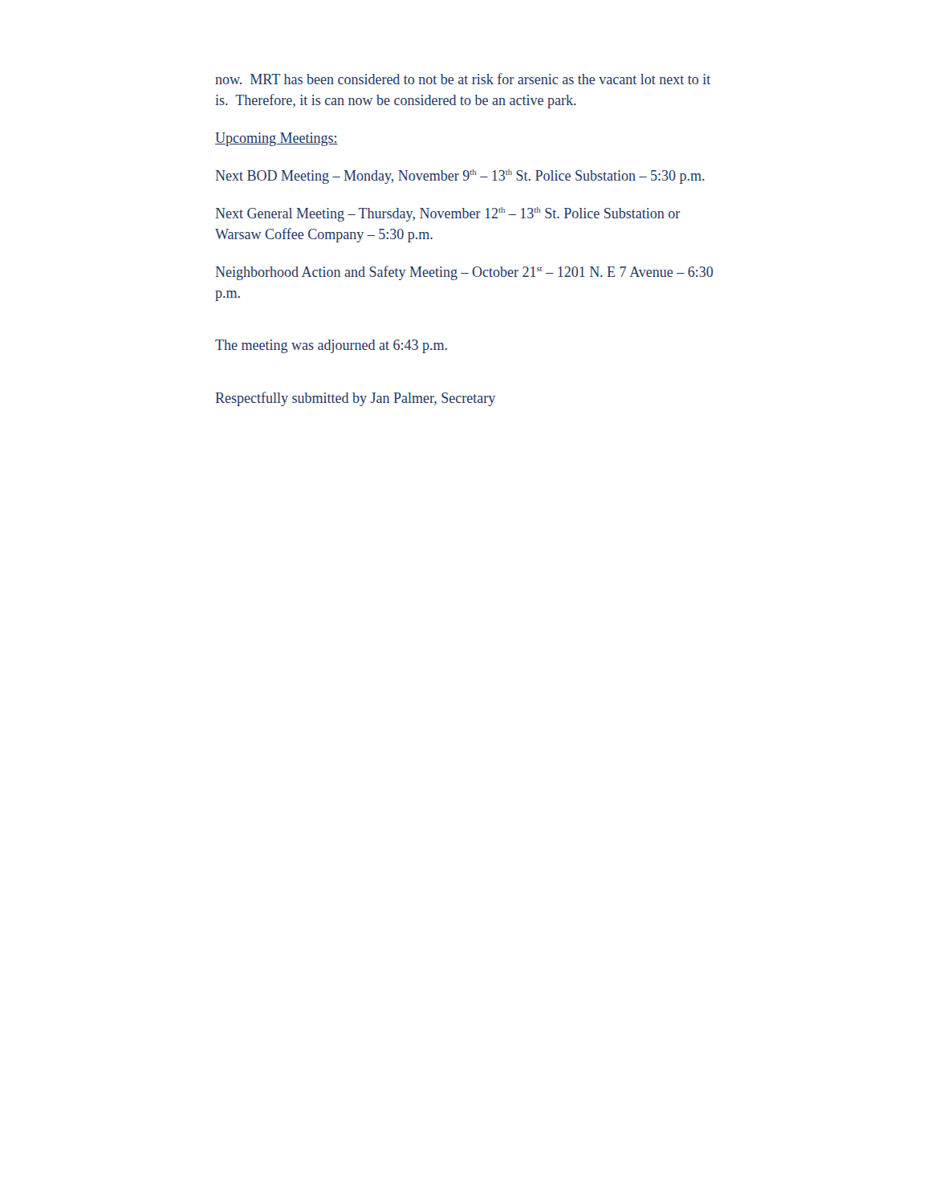now. MRT has been considered to not be at risk for arsenic as the vacant lot next to it is. Therefore, it is can now be considered to be an active park.
Upcoming Meetings:
Next BOD Meeting – Monday, November 9th – 13th St. Police Substation – 5:30 p.m.
Next General Meeting – Thursday, November 12th – 13th St. Police Substation or Warsaw Coffee Company – 5:30 p.m.
Neighborhood Action and Safety Meeting – October 21st – 1201 N. E 7 Avenue – 6:30 p.m.
The meeting was adjourned at 6:43 p.m.
Respectfully submitted by Jan Palmer, Secretary